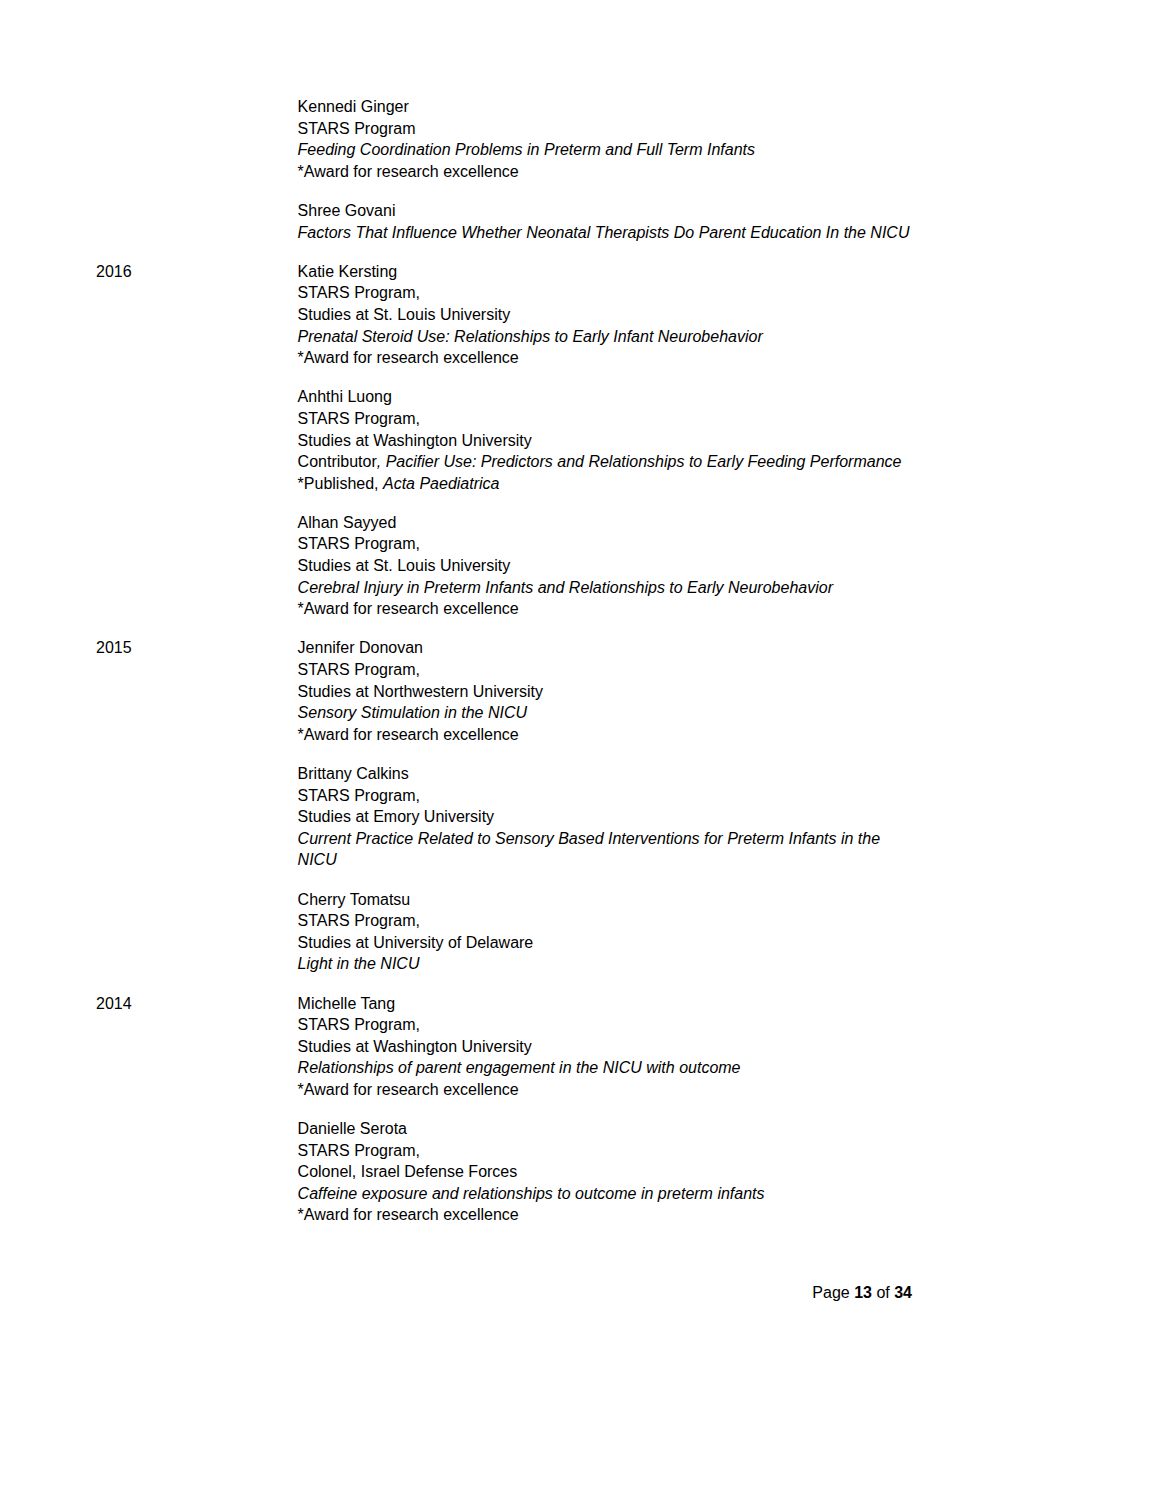Kennedi Ginger
STARS Program
Feeding Coordination Problems in Preterm and Full Term Infants
*Award for research excellence
Shree Govani
Factors That Influence Whether Neonatal Therapists Do Parent Education In the NICU
2016
Katie Kersting
STARS Program,
Studies at St. Louis University
Prenatal Steroid Use: Relationships to Early Infant Neurobehavior
*Award for research excellence
Anhthi Luong
STARS Program,
Studies at Washington University
Contributor, Pacifier Use: Predictors and Relationships to Early Feeding Performance
*Published, Acta Paediatrica
Alhan Sayyed
STARS Program,
Studies at St. Louis University
Cerebral Injury in Preterm Infants and Relationships to Early Neurobehavior
*Award for research excellence
2015
Jennifer Donovan
STARS Program,
Studies at Northwestern University
Sensory Stimulation in the NICU
*Award for research excellence
Brittany Calkins
STARS Program,
Studies at Emory University
Current Practice Related to Sensory Based Interventions for Preterm Infants in the NICU
Cherry Tomatsu
STARS Program,
Studies at University of Delaware
Light in the NICU
2014
Michelle Tang
STARS Program,
Studies at Washington University
Relationships of parent engagement in the NICU with outcome
*Award for research excellence
Danielle Serota
STARS Program,
Colonel, Israel Defense Forces
Caffeine exposure and relationships to outcome in preterm infants
*Award for research excellence
Page 13 of 34